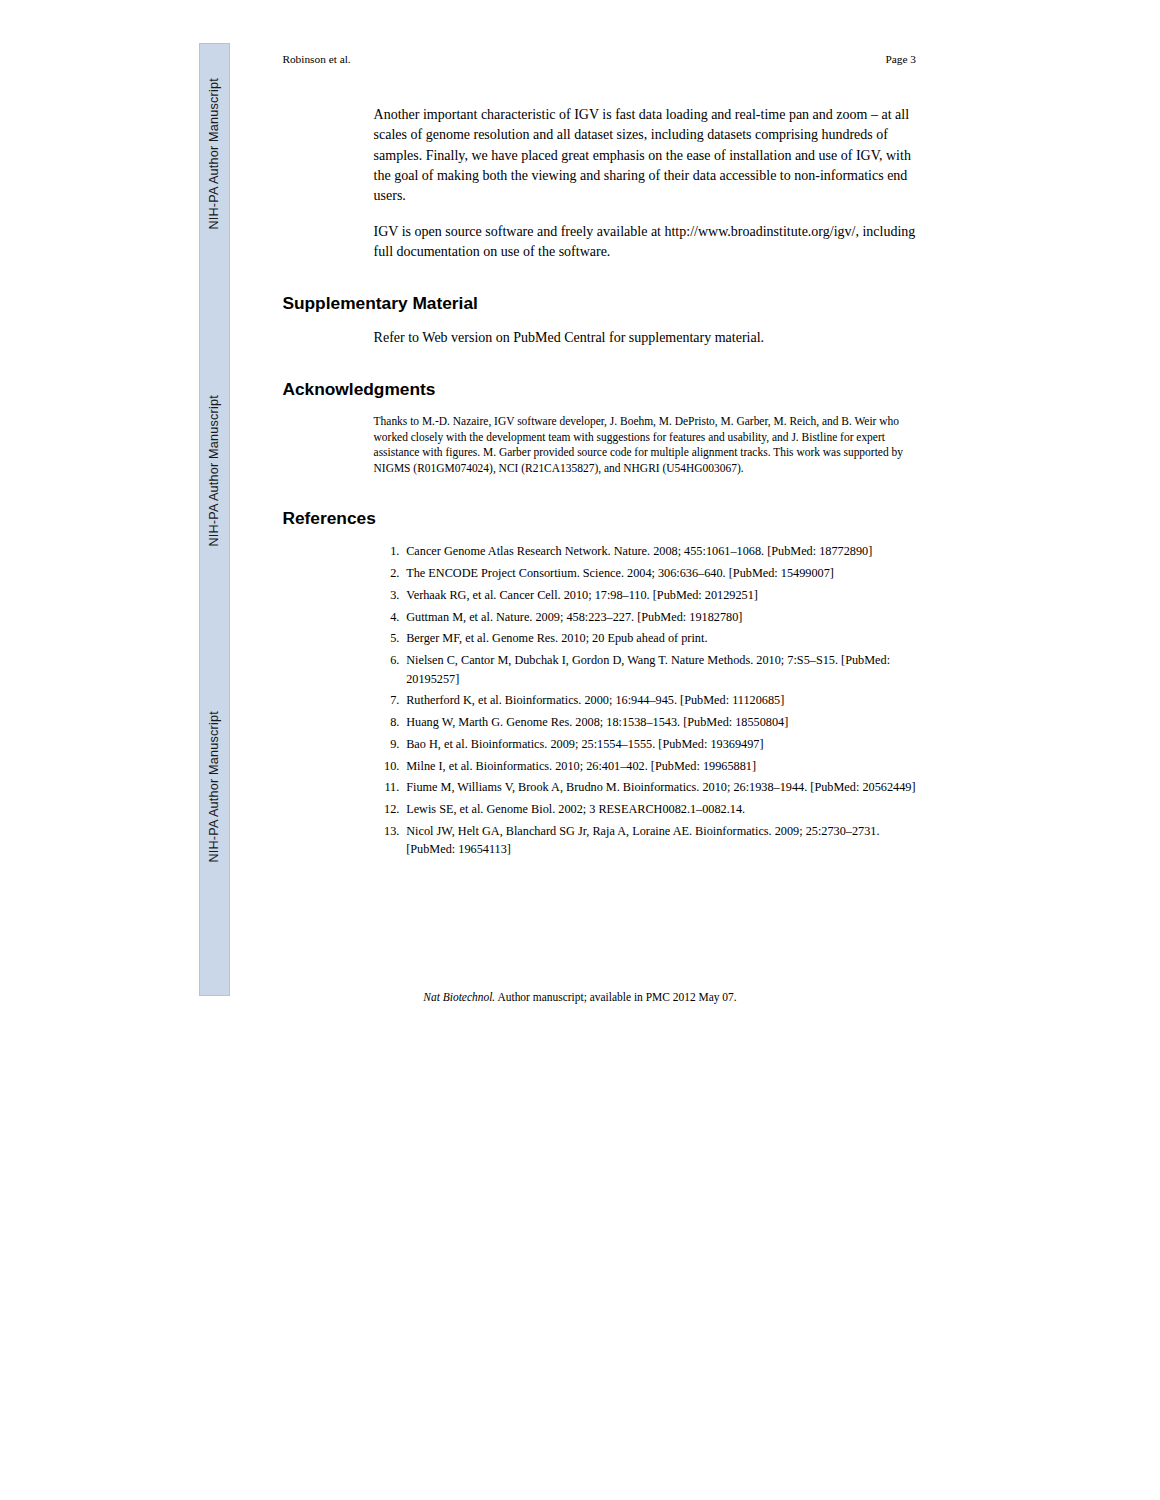NIH-PA Author Manuscript
NIH-PA Author Manuscript
NIH-PA Author Manuscript
Robinson et al.
Page 3
Another important characteristic of IGV is fast data loading and real-time pan and zoom – at all scales of genome resolution and all dataset sizes, including datasets comprising hundreds of samples. Finally, we have placed great emphasis on the ease of installation and use of IGV, with the goal of making both the viewing and sharing of their data accessible to non-informatics end users.
IGV is open source software and freely available at http://www.broadinstitute.org/igv/, including full documentation on use of the software.
Supplementary Material
Refer to Web version on PubMed Central for supplementary material.
Acknowledgments
Thanks to M.-D. Nazaire, IGV software developer, J. Boehm, M. DePristo, M. Garber, M. Reich, and B. Weir who worked closely with the development team with suggestions for features and usability, and J. Bistline for expert assistance with figures. M. Garber provided source code for multiple alignment tracks. This work was supported by NIGMS (R01GM074024), NCI (R21CA135827), and NHGRI (U54HG003067).
References
Cancer Genome Atlas Research Network. Nature. 2008; 455:1061–1068. [PubMed: 18772890]
The ENCODE Project Consortium. Science. 2004; 306:636–640. [PubMed: 15499007]
Verhaak RG, et al. Cancer Cell. 2010; 17:98–110. [PubMed: 20129251]
Guttman M, et al. Nature. 2009; 458:223–227. [PubMed: 19182780]
Berger MF, et al. Genome Res. 2010; 20 Epub ahead of print.
Nielsen C, Cantor M, Dubchak I, Gordon D, Wang T. Nature Methods. 2010; 7:S5–S15. [PubMed: 20195257]
Rutherford K, et al. Bioinformatics. 2000; 16:944–945. [PubMed: 11120685]
Huang W, Marth G. Genome Res. 2008; 18:1538–1543. [PubMed: 18550804]
Bao H, et al. Bioinformatics. 2009; 25:1554–1555. [PubMed: 19369497]
Milne I, et al. Bioinformatics. 2010; 26:401–402. [PubMed: 19965881]
Fiume M, Williams V, Brook A, Brudno M. Bioinformatics. 2010; 26:1938–1944. [PubMed: 20562449]
Lewis SE, et al. Genome Biol. 2002; 3 RESEARCH0082.1–0082.14.
Nicol JW, Helt GA, Blanchard SG Jr, Raja A, Loraine AE. Bioinformatics. 2009; 25:2730–2731. [PubMed: 19654113]
Nat Biotechnol. Author manuscript; available in PMC 2012 May 07.